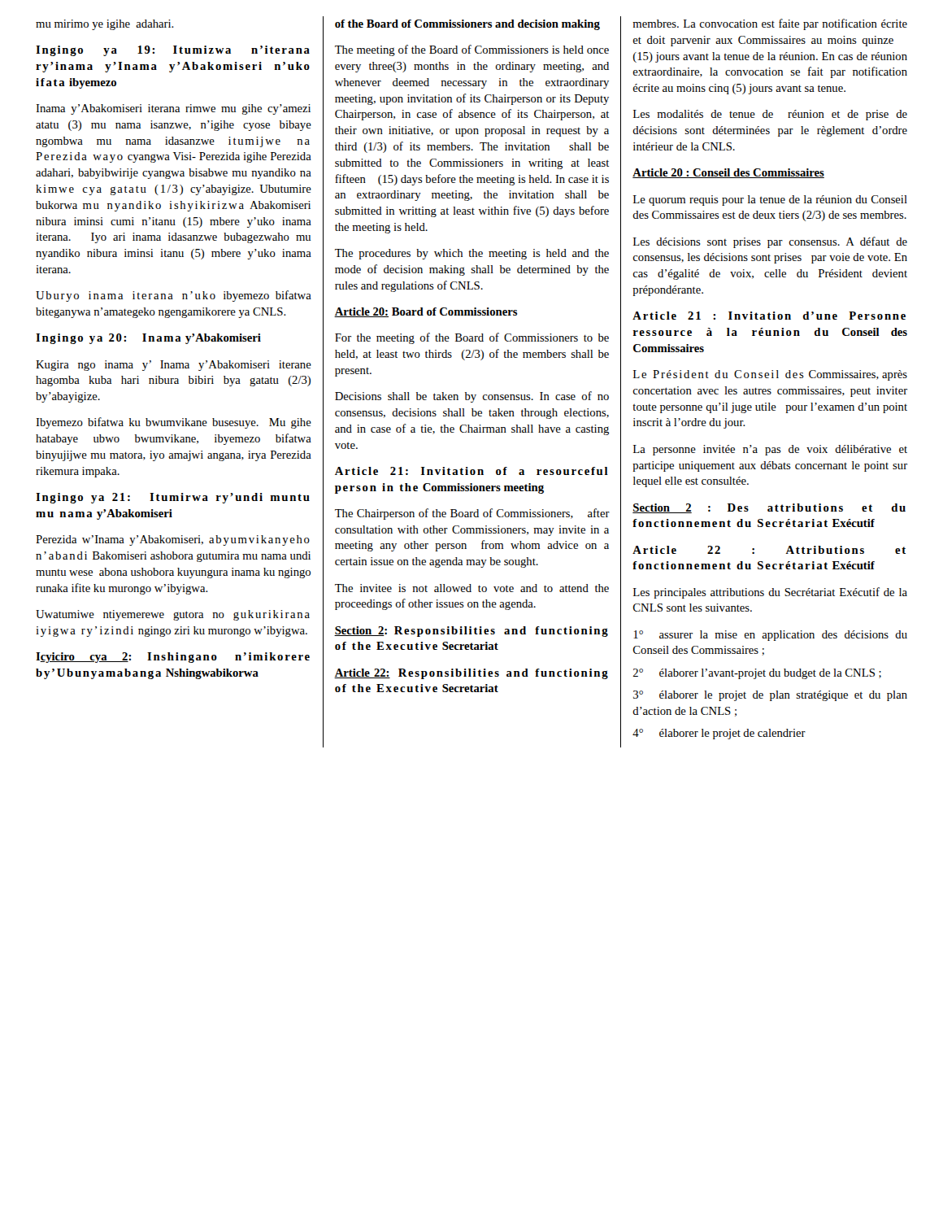mu mirimo ye igihe adahari.
Ingingo ya 19: Itumizwa n’iterana ry’inama y’Inama y’Abakomiseri n’uko ifata ibyemezo
Inama y’Abakomiseri iterana rimwe mu gihe cy’amezi atatu (3) mu nama isanzwe, n’igihe cyose bibaye ngombwa mu nama idasanzwe itumijwe na Perezida wayo cyangwa Visi- Perezida igihe Perezida adahari, babyibwirije cyangwa bisabwe mu nyandiko na kimwe cya gatatu (1/3) cy’abayigize. Ubutumire bukorwa mu nyandiko ishyikirizwa Abakomiseri nibura iminsi cumi n’itanu (15) mbere y’uko inama iterana. Iyo ari inama idasanzwe bubagezwaho mu nyandiko nibura iminsi itanu (5) mbere y’uko inama iterana.
Uburyo inama iterana n’uko ibyemezo bifatwa biteganywa n’amategeko ngengamikorere ya CNLS.
Ingingo ya 20: Inama y’Abakomiseri
Kugira ngo inama y’ Inama y’Abakomiseri iterane hagomba kuba hari nibura bibiri bya gatatu (2/3) by’abayigize.
Ibyemezo bifatwa ku bwumvikane busesuye. Mu gihe hatabaye ubwo bwumvikane, ibyemezo bifatwa binyujijwe mu matora, iyo amajwi angana, irya Perezida rikemura impaka.
Ingingo ya 21: Itumirwa ry’undi muntu mu nama y’Abakomiseri
Perezida w’Inama y’Abakomiseri, abyumvikanyeho n’abandi Bakomiseri ashobora gutumira mu nama undi muntu wese abona ushobora kuyungura inama ku ngingo runaka ifite ku murongo w’ibyigwa.
Uwatumiwe ntiyemerewe gutora no gukurikirana iyigwa ry’izindi ngingo ziri ku murongo w’ibyigwa.
Icyiciro cya 2: Inshingano n’imikorere by’Ubunyamabanga Nshingwabikorwa
of the Board of Commissioners and decision making
The meeting of the Board of Commissioners is held once every three(3) months in the ordinary meeting, and whenever deemed necessary in the extraordinary meeting, upon invitation of its Chairperson or its Deputy Chairperson, in case of absence of its Chairperson, at their own initiative, or upon proposal in request by a third (1/3) of its members. The invitation shall be submitted to the Commissioners in writing at least fifteen (15) days before the meeting is held. In case it is an extraordinary meeting, the invitation shall be submitted in writting at least within five (5) days before the meeting is held.
The procedures by which the meeting is held and the mode of decision making shall be determined by the rules and regulations of CNLS.
Article 20: Board of Commissioners
For the meeting of the Board of Commissioners to be held, at least two thirds (2/3) of the members shall be present.
Decisions shall be taken by consensus. In case of no consensus, decisions shall be taken through elections, and in case of a tie, the Chairman shall have a casting vote.
Article 21: Invitation of a resourceful person in the Commissioners meeting
The Chairperson of the Board of Commissioners, after consultation with other Commissioners, may invite in a meeting any other person from whom advice on a certain issue on the agenda may be sought.
The invitee is not allowed to vote and to attend the proceedings of other issues on the agenda.
Section 2: Responsibilities and functioning of the Executive Secretariat
Article 22: Responsibilities and functioning of the Executive Secretariat
membres. La convocation est faite par notification écrite et doit parvenir aux Commissaires au moins quinze (15) jours avant la tenue de la réunion. En cas de réunion extraordinaire, la convocation se fait par notification écrite au moins cinq (5) jours avant sa tenue.
Les modalités de tenue de réunion et de prise de décisions sont déterminées par le règlement d’ordre intérieur de la CNLS.
Article 20 : Conseil des Commissaires
Le quorum requis pour la tenue de la réunion du Conseil des Commissaires est de deux tiers (2/3) de ses membres.
Les décisions sont prises par consensus. A défaut de consensus, les décisions sont prises par voie de vote. En cas d’égalité de voix, celle du Président devient prépondérante.
Article 21 : Invitation d’une Personne ressource à la réunion du Conseil des Commissaires
Le Président du Conseil des Commissaires, après concertation avec les autres commissaires, peut inviter toute personne qu’il juge utile pour l’examen d’un point inscrit à l’ordre du jour.
La personne invitée n’a pas de voix délibérative et participe uniquement aux débats concernant le point sur lequel elle est consultée.
Section 2 : Des attributions et du fonctionnement du Secrétariat Exécutif
Article 22 : Attributions et fonctionnement du Secrétariat Exécutif
Les principales attributions du Secrétariat Exécutif de la CNLS sont les suivantes.
1°assurer la mise en application des décisions du Conseil des Commissaires ;
2°élaborer l’avant-projet du budget de la CNLS ;
3°élaborer le projet de plan stratégique et du plan d’action de la CNLS ;
4°élaborer le projet de calendrier